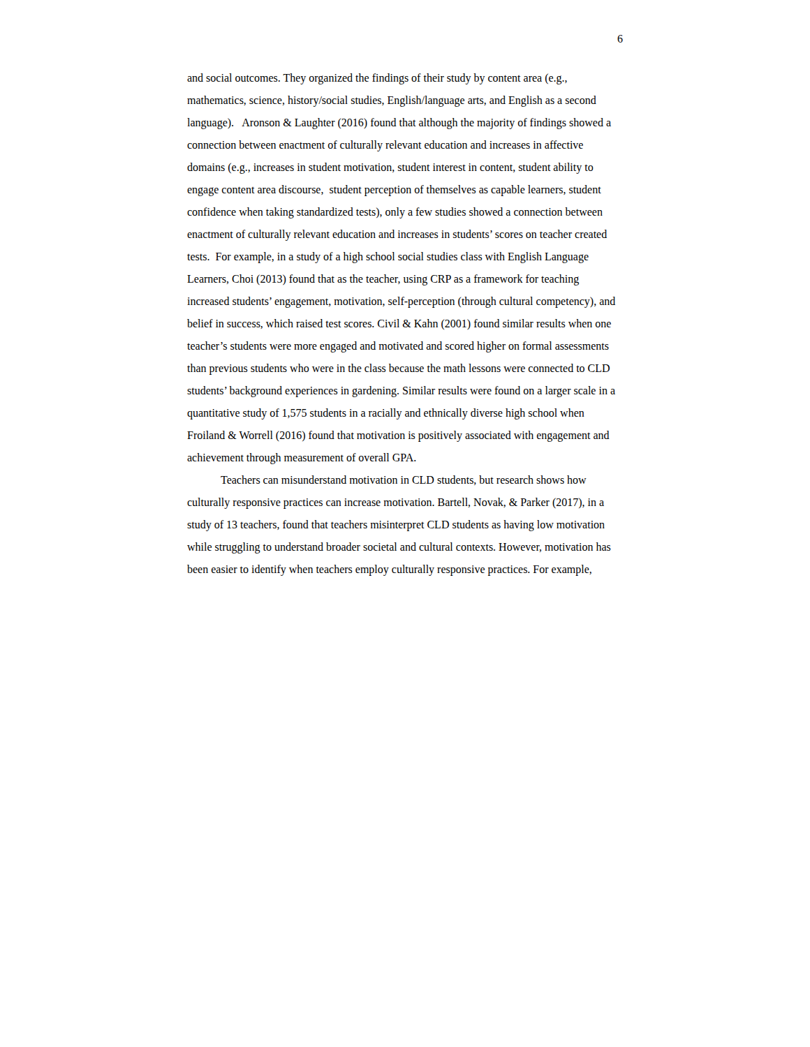6
and social outcomes. They organized the findings of their study by content area (e.g., mathematics, science, history/social studies, English/language arts, and English as a second language). Aronson & Laughter (2016) found that although the majority of findings showed a connection between enactment of culturally relevant education and increases in affective domains (e.g., increases in student motivation, student interest in content, student ability to engage content area discourse, student perception of themselves as capable learners, student confidence when taking standardized tests), only a few studies showed a connection between enactment of culturally relevant education and increases in students’ scores on teacher created tests. For example, in a study of a high school social studies class with English Language Learners, Choi (2013) found that as the teacher, using CRP as a framework for teaching increased students’ engagement, motivation, self-perception (through cultural competency), and belief in success, which raised test scores. Civil & Kahn (2001) found similar results when one teacher’s students were more engaged and motivated and scored higher on formal assessments than previous students who were in the class because the math lessons were connected to CLD students’ background experiences in gardening. Similar results were found on a larger scale in a quantitative study of 1,575 students in a racially and ethnically diverse high school when Froiland & Worrell (2016) found that motivation is positively associated with engagement and achievement through measurement of overall GPA.
Teachers can misunderstand motivation in CLD students, but research shows how culturally responsive practices can increase motivation. Bartell, Novak, & Parker (2017), in a study of 13 teachers, found that teachers misinterpret CLD students as having low motivation while struggling to understand broader societal and cultural contexts. However, motivation has been easier to identify when teachers employ culturally responsive practices. For example,